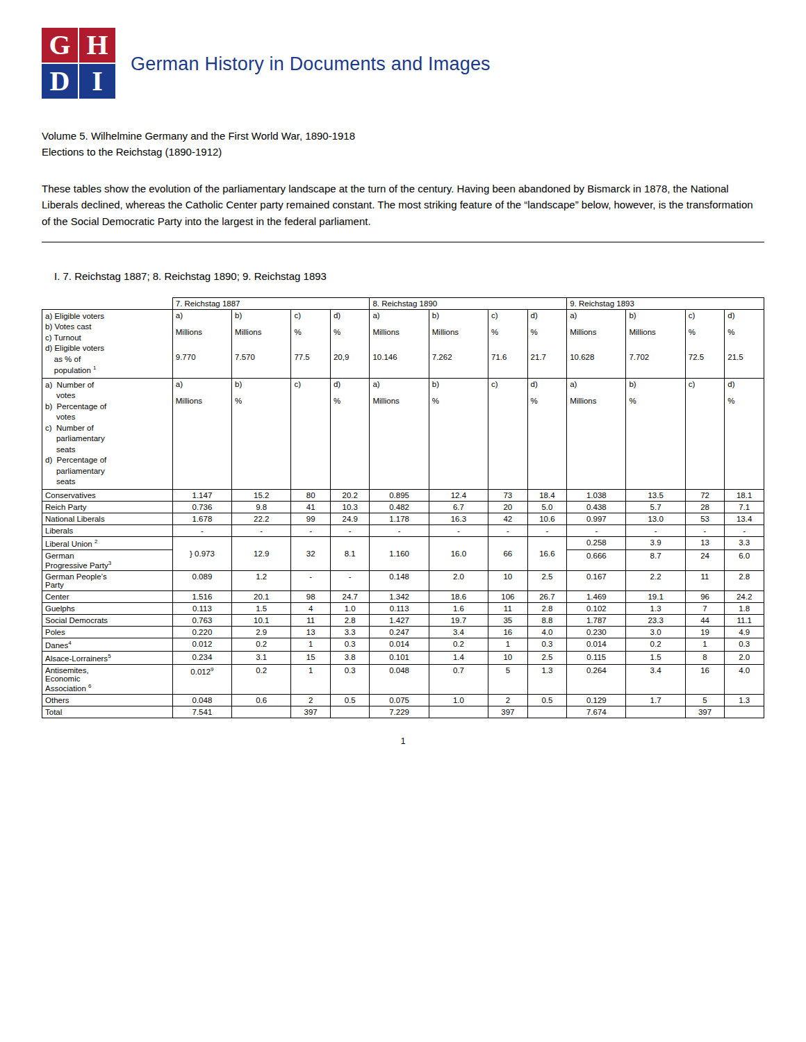G
H
D
I
German History in Documents and Images
Volume 5. Wilhelmine Germany and the First World War, 1890-1918
Elections to the Reichstag (1890-1912)
These tables show the evolution of the parliamentary landscape at the turn of the century. Having been abandoned by Bismarck in 1878, the National Liberals declined, whereas the Catholic Center party remained constant. The most striking feature of the “landscape” below, however, is the transformation of the Social Democratic Party into the largest in the federal parliament.
I. 7. Reichstag 1887; 8. Reichstag 1890; 9. Reichstag 1893
| | 7. Reichstag 1887 | 8. Reichstag 1890 | 9. Reichstag 1893 |
| a) Eligible voters b) Votes cast c) Turnout d) Eligible voters as % of population 1 | a) Millions 9.770 | b) Millions 7.570 | c) % 77.5 | d) % 20,9 | a) Millions 10.146 | b) Millions 7.262 | c) % 71.6 | d) % 21.7 | a) Millions 10.628 | b) Millions 7.702 | c) % 72.5 | d) % 21.5 |
| a) Number of votes b) Percentage of votes c) Number of parliamentary seats d) Percentage of parliamentary seats | a) Millions | b) % | c) | d) % | a) Millions | b) % | c) | d) % | a) Millions | b) % | c) | d) % |
| Conservatives | 1.147 | 15.2 | 80 | 20.2 | 0.895 | 12.4 | 73 | 18.4 | 1.038 | 13.5 | 72 | 18.1 |
| Reich Party | 0.736 | 9.8 | 41 | 10.3 | 0.482 | 6.7 | 20 | 5.0 | 0.438 | 5.7 | 28 | 7.1 |
| National Liberals | 1.678 | 22.2 | 99 | 24.9 | 1.178 | 16.3 | 42 | 10.6 | 0.997 | 13.0 | 53 | 13.4 |
| Liberals | - | - | - | - | - | - | - | - | - | - | - | - |
| Liberal Union 2 | } 0.973 | 12.9 | 32 | 8.1 | 1.160 | 16.0 | 66 | 16.6 | 0.258 | 3.9 | 13 | 3.3 |
| German Progressive Party 3 | 0.666 | 8.7 | 24 | 6.0 |
| German People’s Party | 0.089 | 1.2 | - | - | 0.148 | 2.0 | 10 | 2.5 | 0.167 | 2.2 | 11 | 2.8 |
| Center | 1.516 | 20.1 | 98 | 24.7 | 1.342 | 18.6 | 106 | 26.7 | 1.469 | 19.1 | 96 | 24.2 |
| Guelphs | 0.113 | 1.5 | 4 | 1.0 | 0.113 | 1.6 | 11 | 2.8 | 0.102 | 1.3 | 7 | 1.8 |
| Social Democrats | 0.763 | 10.1 | 11 | 2.8 | 1.427 | 19.7 | 35 | 8.8 | 1.787 | 23.3 | 44 | 11.1 |
| Poles | 0.220 | 2.9 | 13 | 3.3 | 0.247 | 3.4 | 16 | 4.0 | 0.230 | 3.0 | 19 | 4.9 |
| Danes 4 | 0.012 | 0.2 | 1 | 0.3 | 0.014 | 0.2 | 1 | 0.3 | 0.014 | 0.2 | 1 | 0.3 |
| Alsace-Lorrainers 5 | 0.234 | 3.1 | 15 | 3.8 | 0.101 | 1.4 | 10 | 2.5 | 0.115 | 1.5 | 8 | 2.0 |
| Antisemites, Economic Association 6 | 0.012 9 | 0.2 | 1 | 0.3 | 0.048 | 0.7 | 5 | 1.3 | 0.264 | 3.4 | 16 | 4.0 |
| Others | 0.048 | 0.6 | 2 | 0.5 | 0.075 | 1.0 | 2 | 0.5 | 0.129 | 1.7 | 5 | 1.3 |
| Total | 7.541 | | 397 | | 7.229 | | 397 | | 7.674 | | 397 | |
1